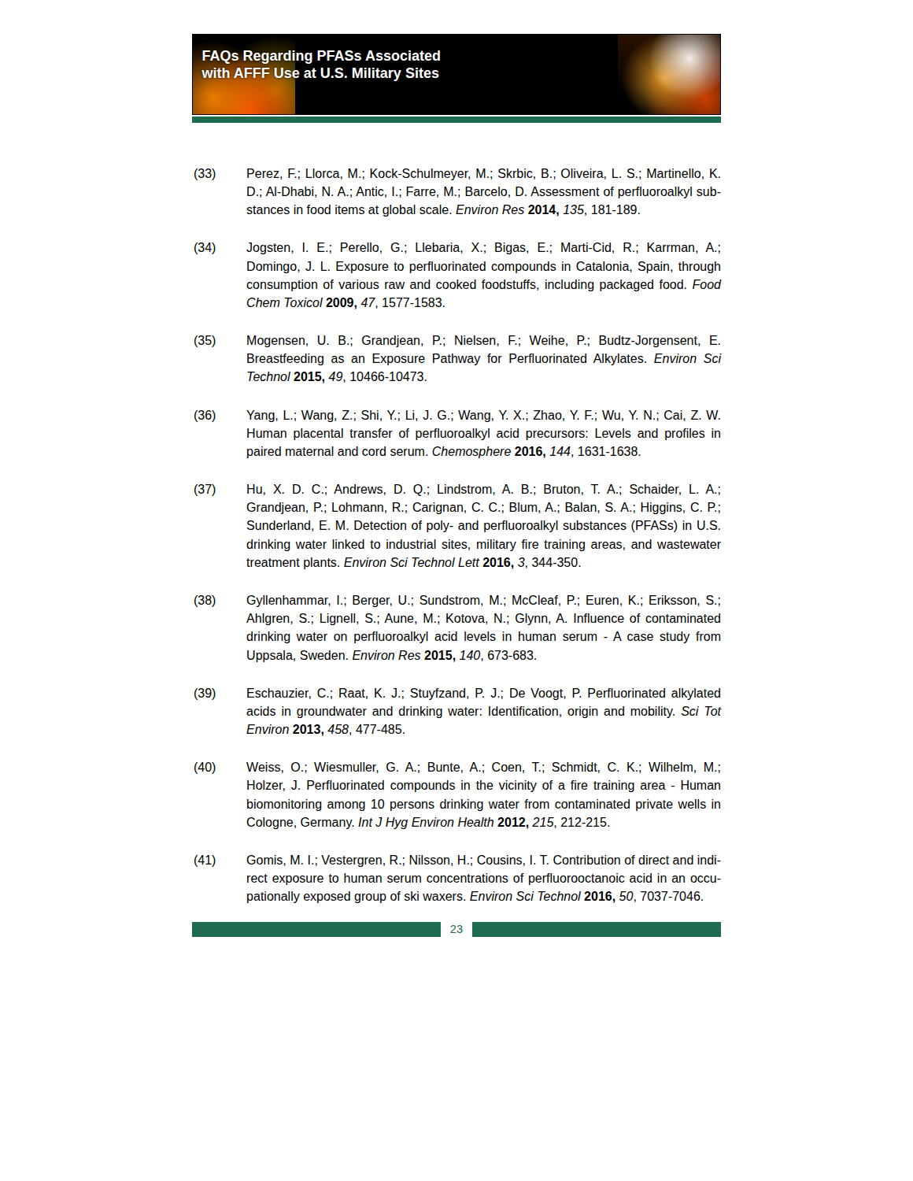FAQs Regarding PFASs Associated
with AFFF Use at U.S. Military Sites
(33)
Perez, F.; Llorca, M.; Kock-Schulmeyer, M.; Skrbic, B.; Oliveira, L. S.; Martinello, K. D.; Al-Dhabi, N. A.; Antic, I.; Farre, M.; Barcelo, D. Assessment of perfluoroalkyl substances in food items at global scale. Environ Res 2014, 135, 181-189.
(34)
Jogsten, I. E.; Perello, G.; Llebaria, X.; Bigas, E.; Marti-Cid, R.; Karrman, A.; Domingo, J. L. Exposure to perfluorinated compounds in Catalonia, Spain, through consumption of various raw and cooked foodstuffs, including packaged food. Food Chem Toxicol 2009, 47, 1577-1583.
(35)
Mogensen, U. B.; Grandjean, P.; Nielsen, F.; Weihe, P.; Budtz-Jorgensent, E. Breastfeeding as an Exposure Pathway for Perfluorinated Alkylates. Environ Sci Technol 2015, 49, 10466-10473.
(36)
Yang, L.; Wang, Z.; Shi, Y.; Li, J. G.; Wang, Y. X.; Zhao, Y. F.; Wu, Y. N.; Cai, Z. W. Human placental transfer of perfluoroalkyl acid precursors: Levels and profiles in paired maternal and cord serum. Chemosphere 2016, 144, 1631-1638.
(37)
Hu, X. D. C.; Andrews, D. Q.; Lindstrom, A. B.; Bruton, T. A.; Schaider, L. A.; Grandjean, P.; Lohmann, R.; Carignan, C. C.; Blum, A.; Balan, S. A.; Higgins, C. P.; Sunderland, E. M. Detection of poly- and perfluoroalkyl substances (PFASs) in U.S. drinking water linked to industrial sites, military fire training areas, and wastewater treatment plants. Environ Sci Technol Lett 2016, 3, 344-350.
(38)
Gyllenhammar, I.; Berger, U.; Sundstrom, M.; McCleaf, P.; Euren, K.; Eriksson, S.; Ahlgren, S.; Lignell, S.; Aune, M.; Kotova, N.; Glynn, A. Influence of contaminated drinking water on perfluoroalkyl acid levels in human serum - A case study from Uppsala, Sweden. Environ Res 2015, 140, 673-683.
(39)
Eschauzier, C.; Raat, K. J.; Stuyfzand, P. J.; De Voogt, P. Perfluorinated alkylated acids in groundwater and drinking water: Identification, origin and mobility. Sci Tot Environ 2013, 458, 477-485.
(40)
Weiss, O.; Wiesmuller, G. A.; Bunte, A.; Coen, T.; Schmidt, C. K.; Wilhelm, M.; Holzer, J. Perfluorinated compounds in the vicinity of a fire training area - Human biomonitoring among 10 persons drinking water from contaminated private wells in Cologne, Germany. Int J Hyg Environ Health 2012, 215, 212-215.
(41)
Gomis, M. I.; Vestergren, R.; Nilsson, H.; Cousins, I. T. Contribution of direct and indirect exposure to human serum concentrations of perfluorooctanoic acid in an occupationally exposed group of ski waxers. Environ Sci Technol 2016, 50, 7037-7046.
23